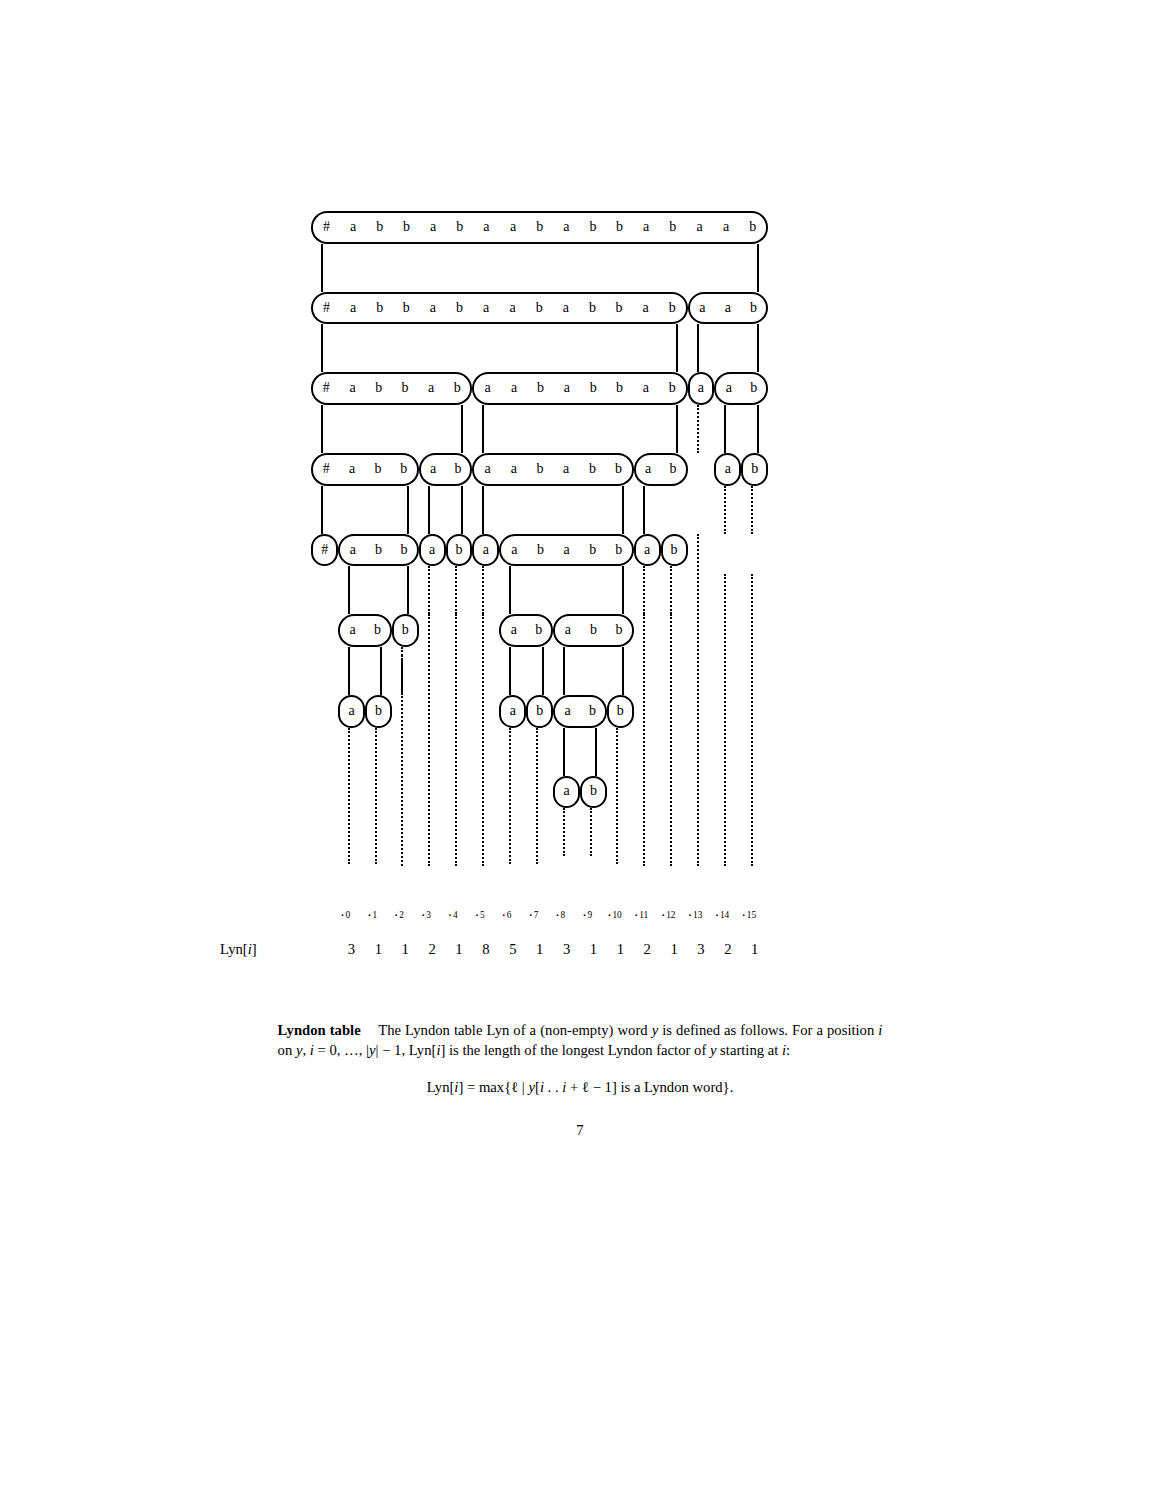#abbabaababbabaab
#abbabaababbab
aab
#abbab
aababbab
a
ab
#abb
ab
aababb
ab
a
b
#
abb
a
b
a
ababb
a
b
ab
b
ab
abb
a
b
a
b
ab
b
a
b
0
1
2
3
4
5
6
7
8
9
10
11
12
13
14
15
Lyn[i]
3
1
1
2
1
8
5
1
3
1
1
2
1
3
2
1
Lyndon table The Lyndon table Lyn of a (non-empty) word y is defined as follows. For a position i on y, i = 0, …, |y| − 1, Lyn[i] is the length of the longest Lyndon factor of y starting at i:
Lyn[i] = max{ℓ | y[i . . i + ℓ − 1] is a Lyndon word}.
7